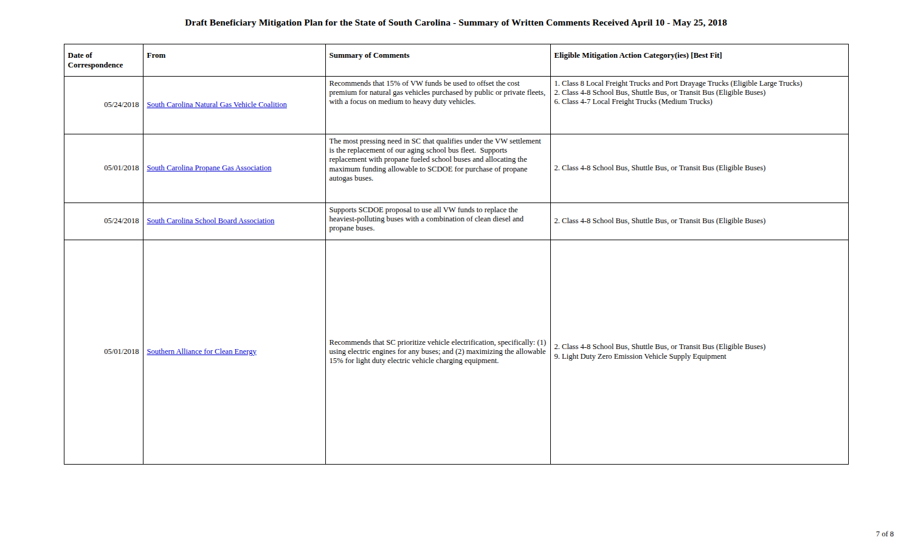Draft Beneficiary Mitigation Plan for the State of South Carolina - Summary of Written Comments Received April 10 - May 25, 2018
| Date of Correspondence | From | Summary of Comments | Eligible Mitigation Action Category(ies) [Best Fit] |
| --- | --- | --- | --- |
| 05/24/2018 | South Carolina Natural Gas Vehicle Coalition | Recommends that 15% of VW funds be used to offset the cost premium for natural gas vehicles purchased by public or private fleets, with a focus on medium to heavy duty vehicles. | 1. Class 8 Local Freight Trucks and Port Drayage Trucks (Eligible Large Trucks) 2. Class 4-8 School Bus, Shuttle Bus, or Transit Bus (Eligible Buses) 6. Class 4-7 Local Freight Trucks (Medium Trucks) |
| 05/01/2018 | South Carolina Propane Gas Association | The most pressing need in SC that qualifies under the VW settlement is the replacement of our aging school bus fleet. Supports replacement with propane fueled school buses and allocating the maximum funding allowable to SCDOE for purchase of propane autogas buses. | 2. Class 4-8 School Bus, Shuttle Bus, or Transit Bus (Eligible Buses) |
| 05/24/2018 | South Carolina School Board Association | Supports SCDOE proposal to use all VW funds to replace the heaviest-polluting buses with a combination of clean diesel and propane buses. | 2. Class 4-8 School Bus, Shuttle Bus, or Transit Bus (Eligible Buses) |
| 05/01/2018 | Southern Alliance for Clean Energy | Recommends that SC prioritize vehicle electrification, specifically: (1) using electric engines for any buses; and (2) maximizing the allowable 15% for light duty electric vehicle charging equipment. | 2. Class 4-8 School Bus, Shuttle Bus, or Transit Bus (Eligible Buses) 9. Light Duty Zero Emission Vehicle Supply Equipment |
7 of 8